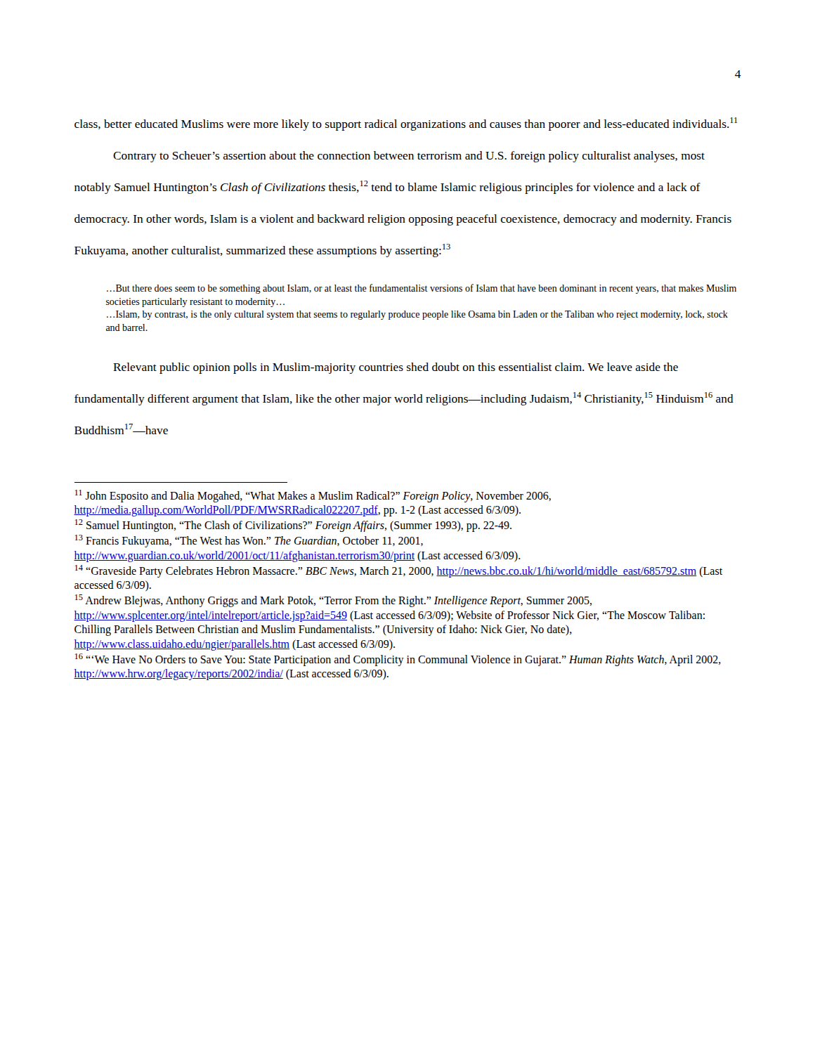4
class, better educated Muslims were more likely to support radical organizations and causes than poorer and less-educated individuals.11
Contrary to Scheuer’s assertion about the connection between terrorism and U.S. foreign policy culturalist analyses, most notably Samuel Huntington’s Clash of Civilizations thesis,12 tend to blame Islamic religious principles for violence and a lack of democracy. In other words, Islam is a violent and backward religion opposing peaceful coexistence, democracy and modernity. Francis Fukuyama, another culturalist, summarized these assumptions by asserting:13
…But there does seem to be something about Islam, or at least the fundamentalist versions of Islam that have been dominant in recent years, that makes Muslim societies particularly resistant to modernity…
…Islam, by contrast, is the only cultural system that seems to regularly produce people like Osama bin Laden or the Taliban who reject modernity, lock, stock and barrel.
Relevant public opinion polls in Muslim-majority countries shed doubt on this essentialist claim. We leave aside the fundamentally different argument that Islam, like the other major world religions—including Judaism,14 Christianity,15 Hinduism16 and Buddhism17—have
11 John Esposito and Dalia Mogahed, “What Makes a Muslim Radical?” Foreign Policy, November 2006, http://media.gallup.com/WorldPoll/PDF/MWSRRadical022207.pdf, pp. 1-2 (Last accessed 6/3/09).
12 Samuel Huntington, “The Clash of Civilizations?” Foreign Affairs, (Summer 1993), pp. 22-49.
13 Francis Fukuyama, “The West has Won.” The Guardian, October 11, 2001, http://www.guardian.co.uk/world/2001/oct/11/afghanistan.terrorism30/print (Last accessed 6/3/09).
14 “Graveside Party Celebrates Hebron Massacre.” BBC News, March 21, 2000, http://news.bbc.co.uk/1/hi/world/middle_east/685792.stm (Last accessed 6/3/09).
15 Andrew Blejwas, Anthony Griggs and Mark Potok, “Terror From the Right.” Intelligence Report, Summer 2005, http://www.splcenter.org/intel/intelreport/article.jsp?aid=549 (Last accessed 6/3/09); Website of Professor Nick Gier, “The Moscow Taliban: Chilling Parallels Between Christian and Muslim Fundamentalists.” (University of Idaho: Nick Gier, No date), http://www.class.uidaho.edu/ngier/parallels.htm (Last accessed 6/3/09).
16 “‘We Have No Orders to Save You: State Participation and Complicity in Communal Violence in Gujarat.” Human Rights Watch, April 2002, http://www.hrw.org/legacy/reports/2002/india/ (Last accessed 6/3/09).